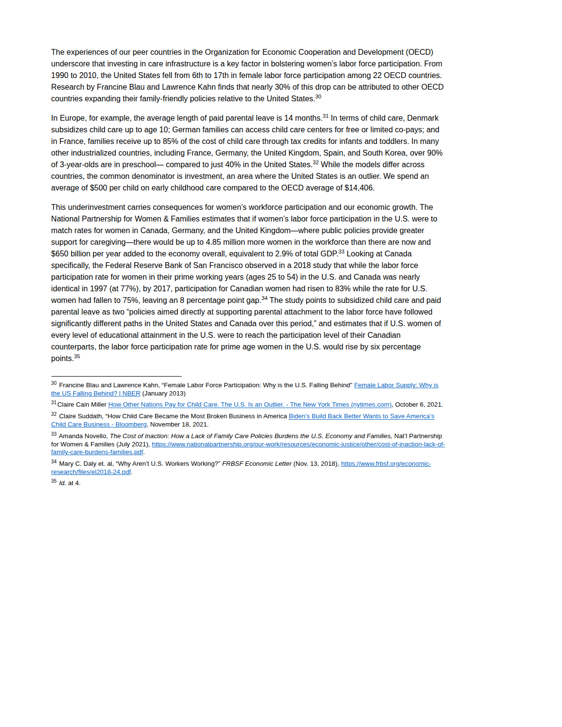The experiences of our peer countries in the Organization for Economic Cooperation and Development (OECD) underscore that investing in care infrastructure is a key factor in bolstering women’s labor force participation. From 1990 to 2010, the United States fell from 6th to 17th in female labor force participation among 22 OECD countries. Research by Francine Blau and Lawrence Kahn finds that nearly 30% of this drop can be attributed to other OECD countries expanding their family-friendly policies relative to the United States.30
In Europe, for example, the average length of paid parental leave is 14 months.31 In terms of child care, Denmark subsidizes child care up to age 10; German families can access child care centers for free or limited co-pays; and in France, families receive up to 85% of the cost of child care through tax credits for infants and toddlers. In many other industrialized countries, including France, Germany, the United Kingdom, Spain, and South Korea, over 90% of 3-year-olds are in preschool— compared to just 40% in the United States.32 While the models differ across countries, the common denominator is investment, an area where the United States is an outlier. We spend an average of $500 per child on early childhood care compared to the OECD average of $14,406.
This underinvestment carries consequences for women’s workforce participation and our economic growth. The National Partnership for Women & Families estimates that if women’s labor force participation in the U.S. were to match rates for women in Canada, Germany, and the United Kingdom—where public policies provide greater support for caregiving—there would be up to 4.85 million more women in the workforce than there are now and $650 billion per year added to the economy overall, equivalent to 2.9% of total GDP.33 Looking at Canada specifically, the Federal Reserve Bank of San Francisco observed in a 2018 study that while the labor force participation rate for women in their prime working years (ages 25 to 54) in the U.S. and Canada was nearly identical in 1997 (at 77%), by 2017, participation for Canadian women had risen to 83% while the rate for U.S. women had fallen to 75%, leaving an 8 percentage point gap.34 The study points to subsidized child care and paid parental leave as two “policies aimed directly at supporting parental attachment to the labor force have followed significantly different paths in the United States and Canada over this period,” and estimates that if U.S. women of every level of educational attainment in the U.S. were to reach the participation level of their Canadian counterparts, the labor force participation rate for prime age women in the U.S. would rise by six percentage points.35
30 Francine Blau and Lawrence Kahn, “Female Labor Force Participation: Why is the U.S. Falling Behind” Female Labor Supply: Why is the US Falling Behind? | NBER (January 2013)
31 Claire Cain Miller How Other Nations Pay for Child Care. The U.S. Is an Outlier. - The New York Times (nytimes.com), October 6, 2021.
32 Claire Suddath, “How Child Care Became the Most Broken Business in America Biden’s Build Back Better Wants to Save America’s Child Care Business - Bloomberg, November 18, 2021.
33 Amanda Novello, The Cost of Inaction: How a Lack of Family Care Policies Burdens the U.S. Economy and Families, Nat’l Partnership for Women & Families (July 2021), https://www.nationalpartnership.org/our-work/resources/economic-justice/other/cost-of-inaction-lack-of-family-care-burdens-families.pdf.
34 Mary C. Daly et. al, “Why Aren’t U.S. Workers Working?” FRBSF Economic Letter (Nov. 13, 2018), https://www.frbsf.org/economic-research/files/el2018-24.pdf.
35 Id. at 4.